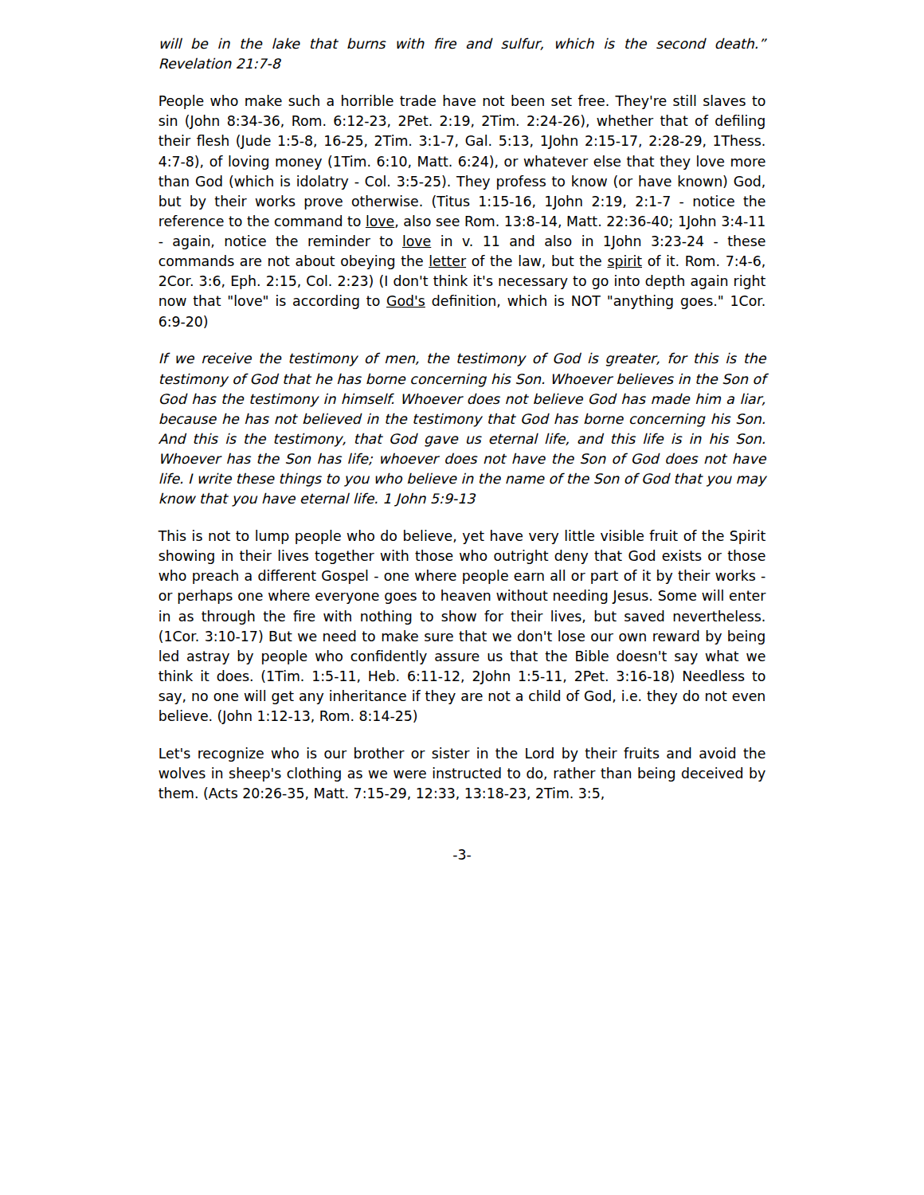will be in the lake that burns with fire and sulfur, which is the second death.” Revelation 21:7-8
People who make such a horrible trade have not been set free. They're still slaves to sin (John 8:34-36, Rom. 6:12-23, 2Pet. 2:19, 2Tim. 2:24-26), whether that of defiling their flesh (Jude 1:5-8, 16-25, 2Tim. 3:1-7, Gal. 5:13, 1John 2:15-17, 2:28-29, 1Thess. 4:7-8), of loving money (1Tim. 6:10, Matt. 6:24), or whatever else that they love more than God (which is idolatry - Col. 3:5-25). They profess to know (or have known) God, but by their works prove otherwise. (Titus 1:15-16, 1John 2:19, 2:1-7 - notice the reference to the command to love, also see Rom. 13:8-14, Matt. 22:36-40; 1John 3:4-11 - again, notice the reminder to love in v. 11 and also in 1John 3:23-24 - these commands are not about obeying the letter of the law, but the spirit of it. Rom. 7:4-6, 2Cor. 3:6, Eph. 2:15, Col. 2:23) (I don't think it's necessary to go into depth again right now that "love" is according to God's definition, which is NOT "anything goes." 1Cor. 6:9-20)
If we receive the testimony of men, the testimony of God is greater, for this is the testimony of God that he has borne concerning his Son. Whoever believes in the Son of God has the testimony in himself. Whoever does not believe God has made him a liar, because he has not believed in the testimony that God has borne concerning his Son. And this is the testimony, that God gave us eternal life, and this life is in his Son. Whoever has the Son has life; whoever does not have the Son of God does not have life. I write these things to you who believe in the name of the Son of God that you may know that you have eternal life. 1 John 5:9-13
This is not to lump people who do believe, yet have very little visible fruit of the Spirit showing in their lives together with those who outright deny that God exists or those who preach a different Gospel - one where people earn all or part of it by their works - or perhaps one where everyone goes to heaven without needing Jesus. Some will enter in as through the fire with nothing to show for their lives, but saved nevertheless. (1Cor. 3:10-17) But we need to make sure that we don't lose our own reward by being led astray by people who confidently assure us that the Bible doesn't say what we think it does. (1Tim. 1:5-11, Heb. 6:11-12, 2John 1:5-11, 2Pet. 3:16-18) Needless to say, no one will get any inheritance if they are not a child of God, i.e. they do not even believe. (John 1:12-13, Rom. 8:14-25)
Let's recognize who is our brother or sister in the Lord by their fruits and avoid the wolves in sheep's clothing as we were instructed to do, rather than being deceived by them. (Acts 20:26-35, Matt. 7:15-29, 12:33, 13:18-23, 2Tim. 3:5,
-3-